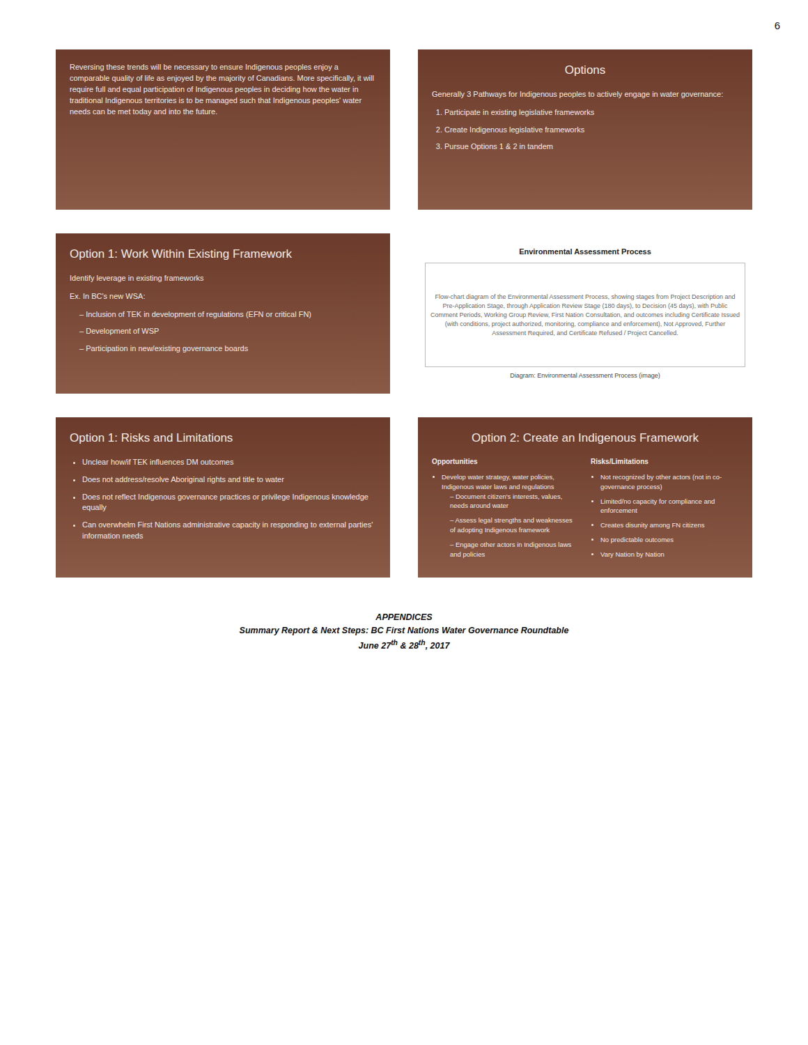6
Reversing these trends will be necessary to ensure Indigenous peoples enjoy a comparable quality of life as enjoyed by the majority of Canadians. More specifically, it will require full and equal participation of Indigenous peoples in deciding how the water in traditional Indigenous territories is to be managed such that Indigenous peoples' water needs can be met today and into the future.
Options
Generally 3 Pathways for Indigenous peoples to actively engage in water governance:
Participate in existing legislative frameworks
Create Indigenous legislative frameworks
Pursue Options 1 & 2 in tandem
Option 1: Work Within Existing Framework
Identify leverage in existing frameworks
Ex. In BC's new WSA:
Inclusion of TEK in development of regulations (EFN or critical FN)
Development of WSP
Participation in new/existing governance boards
Environmental Assessment Process
Flow-chart diagram of the Environmental Assessment Process, showing stages from Project Description and Pre-Application Stage, through Application Review Stage (180 days), to Decision (45 days), with Public Comment Periods, Working Group Review, First Nation Consultation, and outcomes including Certificate Issued (with conditions, project authorized, monitoring, compliance and enforcement), Not Approved, Further Assessment Required, and Certificate Refused / Project Cancelled.
Diagram: Environmental Assessment Process (image)
Option 1: Risks and Limitations
Unclear how/if TEK influences DM outcomes
Does not address/resolve Aboriginal rights and title to water
Does not reflect Indigenous governance practices or privilege Indigenous knowledge equally
Can overwhelm First Nations administrative capacity in responding to external parties' information needs
Option 2: Create an Indigenous Framework
Opportunities
Develop water strategy, water policies, Indigenous water laws and regulations
Document citizen's interests, values, needs around water
Assess legal strengths and weaknesses of adopting Indigenous framework
Engage other actors in Indigenous laws and policies
Risks/Limitations
Not recognized by other actors (not in co-governance process)
Limited/no capacity for compliance and enforcement
Creates disunity among FN citizens
No predictable outcomes
Vary Nation by Nation
APPENDICES
Summary Report & Next Steps: BC First Nations Water Governance Roundtable
June 27th & 28th, 2017